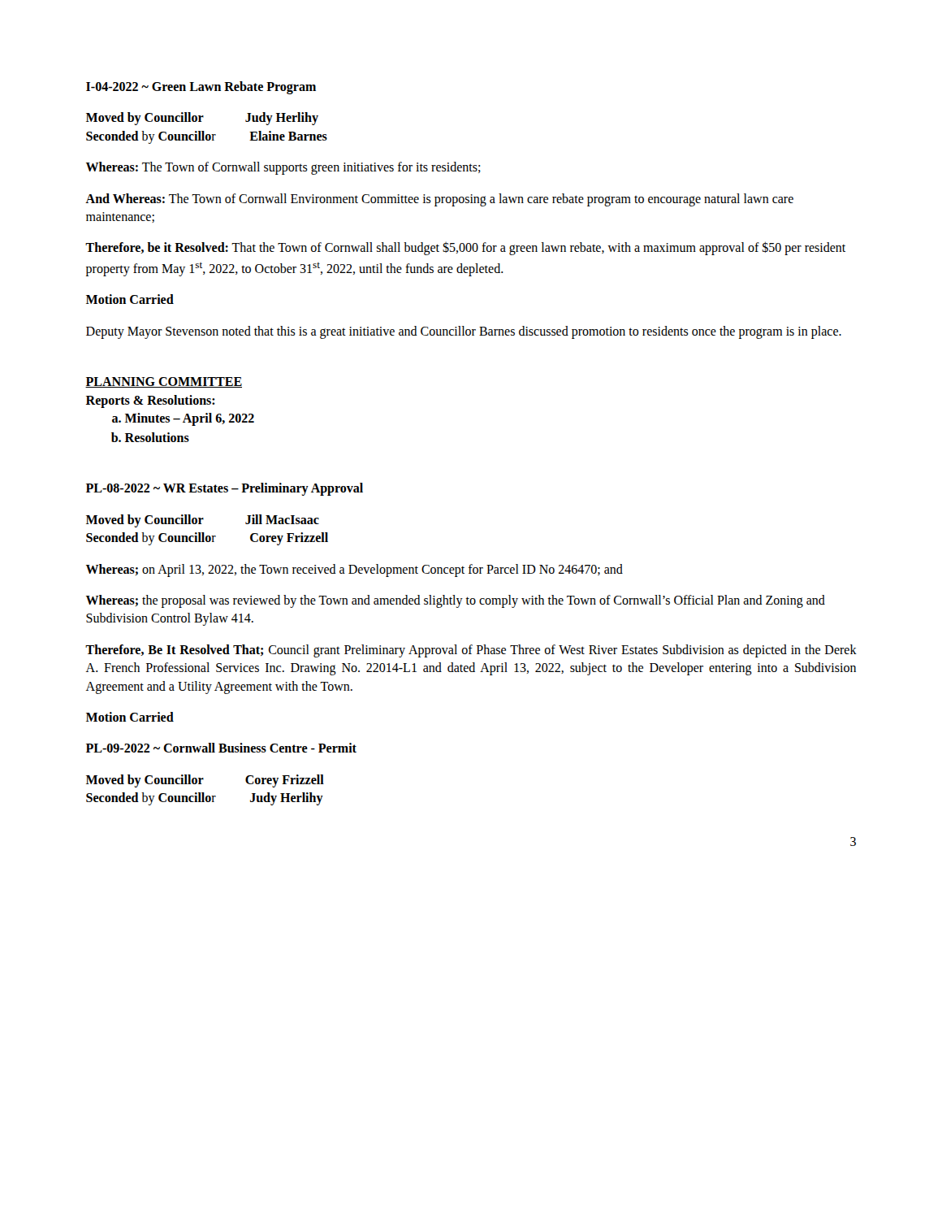I-04-2022 ~ Green Lawn Rebate Program
Moved by Councillor Judy Herlihy Seconded by CouncillorElaine Barnes
Whereas: The Town of Cornwall supports green initiatives for its residents;
And Whereas: The Town of Cornwall Environment Committee is proposing a lawn care rebate program to encourage natural lawn care maintenance;
Therefore, be it Resolved: That the Town of Cornwall shall budget $5,000 for a green lawn rebate, with a maximum approval of $50 per resident property from May 1st, 2022, to October 31st, 2022, until the funds are depleted.
Motion Carried
Deputy Mayor Stevenson noted that this is a great initiative and Councillor Barnes discussed promotion to residents once the program is in place.
PLANNING COMMITTEE
Reports & Resolutions:
Minutes – April 6, 2022
Resolutions
PL-08-2022 ~ WR Estates – Preliminary Approval
Moved by Councillor Jill MacIsaac Seconded by CouncillorCorey Frizzell
Whereas; on April 13, 2022, the Town received a Development Concept for Parcel ID No 246470; and
Whereas; the proposal was reviewed by the Town and amended slightly to comply with the Town of Cornwall’s Official Plan and Zoning and Subdivision Control Bylaw 414.
Therefore, Be It Resolved That; Council grant Preliminary Approval of Phase Three of West River Estates Subdivision as depicted in the Derek A. French Professional Services Inc. Drawing No. 22014-L1 and dated April 13, 2022, subject to the Developer entering into a Subdivision Agreement and a Utility Agreement with the Town.
Motion Carried
PL-09-2022 ~ Cornwall Business Centre - Permit
Moved by Councillor Corey Frizzell Seconded by CouncillorJudy Herlihy
3